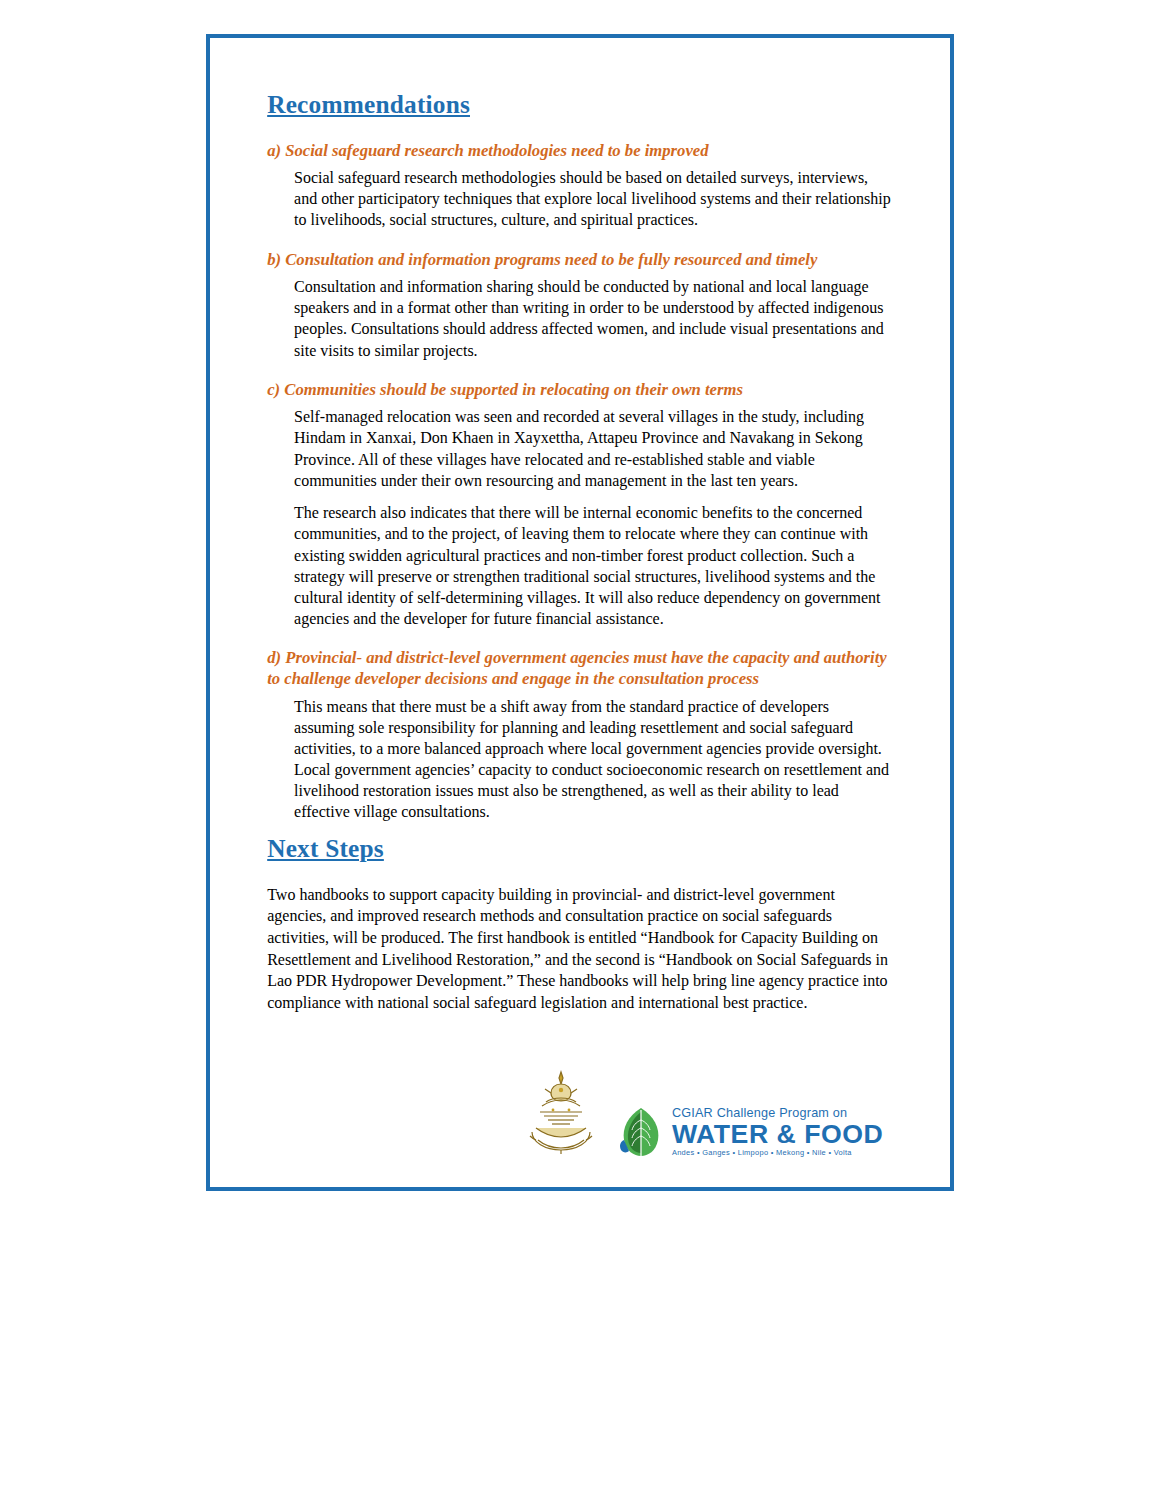Recommendations
a) Social safeguard research methodologies need to be improved
Social safeguard research methodologies should be based on detailed surveys, interviews, and other participatory techniques that explore local livelihood systems and their relationship to livelihoods, social structures, culture, and spiritual practices.
b) Consultation and information programs need to be fully resourced and timely
Consultation and information sharing should be conducted by national and local language speakers and in a format other than writing in order to be understood by affected indigenous peoples. Consultations should address affected women, and include visual presentations and site visits to similar projects.
c) Communities should be supported in relocating on their own terms
Self-managed relocation was seen and recorded at several villages in the study, including Hindam in Xanxai, Don Khaen in Xayxettha, Attapeu Province and Navakang in Sekong Province. All of these villages have relocated and re-established stable and viable communities under their own resourcing and management in the last ten years.
The research also indicates that there will be internal economic benefits to the concerned communities, and to the project, of leaving them to relocate where they can continue with existing swidden agricultural practices and non-timber forest product collection. Such a strategy will preserve or strengthen traditional social structures, livelihood systems and the cultural identity of self-determining villages. It will also reduce dependency on government agencies and the developer for future financial assistance.
d) Provincial- and district-level government agencies must have the capacity and authority to challenge developer decisions and engage in the consultation process
This means that there must be a shift away from the standard practice of developers assuming sole responsibility for planning and leading resettlement and social safeguard activities, to a more balanced approach where local government agencies provide oversight. Local government agencies’ capacity to conduct socioeconomic research on resettlement and livelihood restoration issues must also be strengthened, as well as their ability to lead effective village consultations.
Next Steps
Two handbooks to support capacity building in provincial- and district-level government agencies, and improved research methods and consultation practice on social safeguards activities, will be produced. The first handbook is entitled “Handbook for Capacity Building on Resettlement and Livelihood Restoration,” and the second is “Handbook on Social Safeguards in Lao PDR Hydropower Development.” These handbooks will help bring line agency practice into compliance with national social safeguard legislation and international best practice.
CGIAR Challenge Program on
WATER & FOOD
Andes • Ganges • Limpopo • Mekong • Nile • Volta